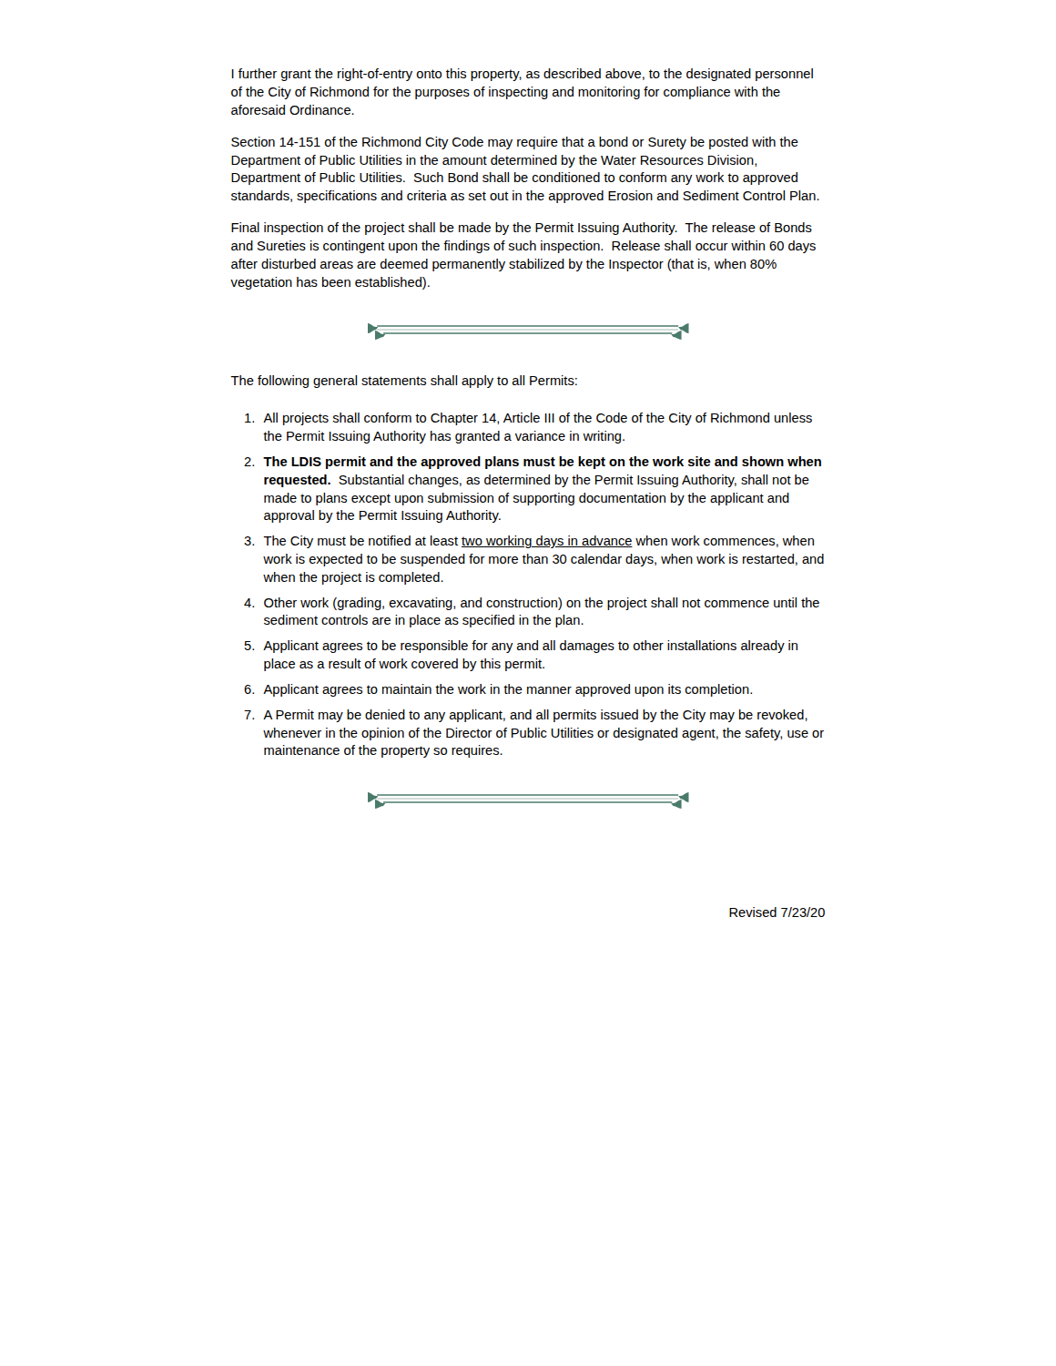I further grant the right-of-entry onto this property, as described above, to the designated personnel of the City of Richmond for the purposes of inspecting and monitoring for compliance with the aforesaid Ordinance.
Section 14-151 of the Richmond City Code may require that a bond or Surety be posted with the Department of Public Utilities in the amount determined by the Water Resources Division, Department of Public Utilities. Such Bond shall be conditioned to conform any work to approved standards, specifications and criteria as set out in the approved Erosion and Sediment Control Plan.
Final inspection of the project shall be made by the Permit Issuing Authority. The release of Bonds and Sureties is contingent upon the findings of such inspection. Release shall occur within 60 days after disturbed areas are deemed permanently stabilized by the Inspector (that is, when 80% vegetation has been established).
The following general statements shall apply to all Permits:
All projects shall conform to Chapter 14, Article III of the Code of the City of Richmond unless the Permit Issuing Authority has granted a variance in writing.
The LDIS permit and the approved plans must be kept on the work site and shown when requested. Substantial changes, as determined by the Permit Issuing Authority, shall not be made to plans except upon submission of supporting documentation by the applicant and approval by the Permit Issuing Authority.
The City must be notified at least two working days in advance when work commences, when work is expected to be suspended for more than 30 calendar days, when work is restarted, and when the project is completed.
Other work (grading, excavating, and construction) on the project shall not commence until the sediment controls are in place as specified in the plan.
Applicant agrees to be responsible for any and all damages to other installations already in place as a result of work covered by this permit.
Applicant agrees to maintain the work in the manner approved upon its completion.
A Permit may be denied to any applicant, and all permits issued by the City may be revoked, whenever in the opinion of the Director of Public Utilities or designated agent, the safety, use or maintenance of the property so requires.
Revised 7/23/20